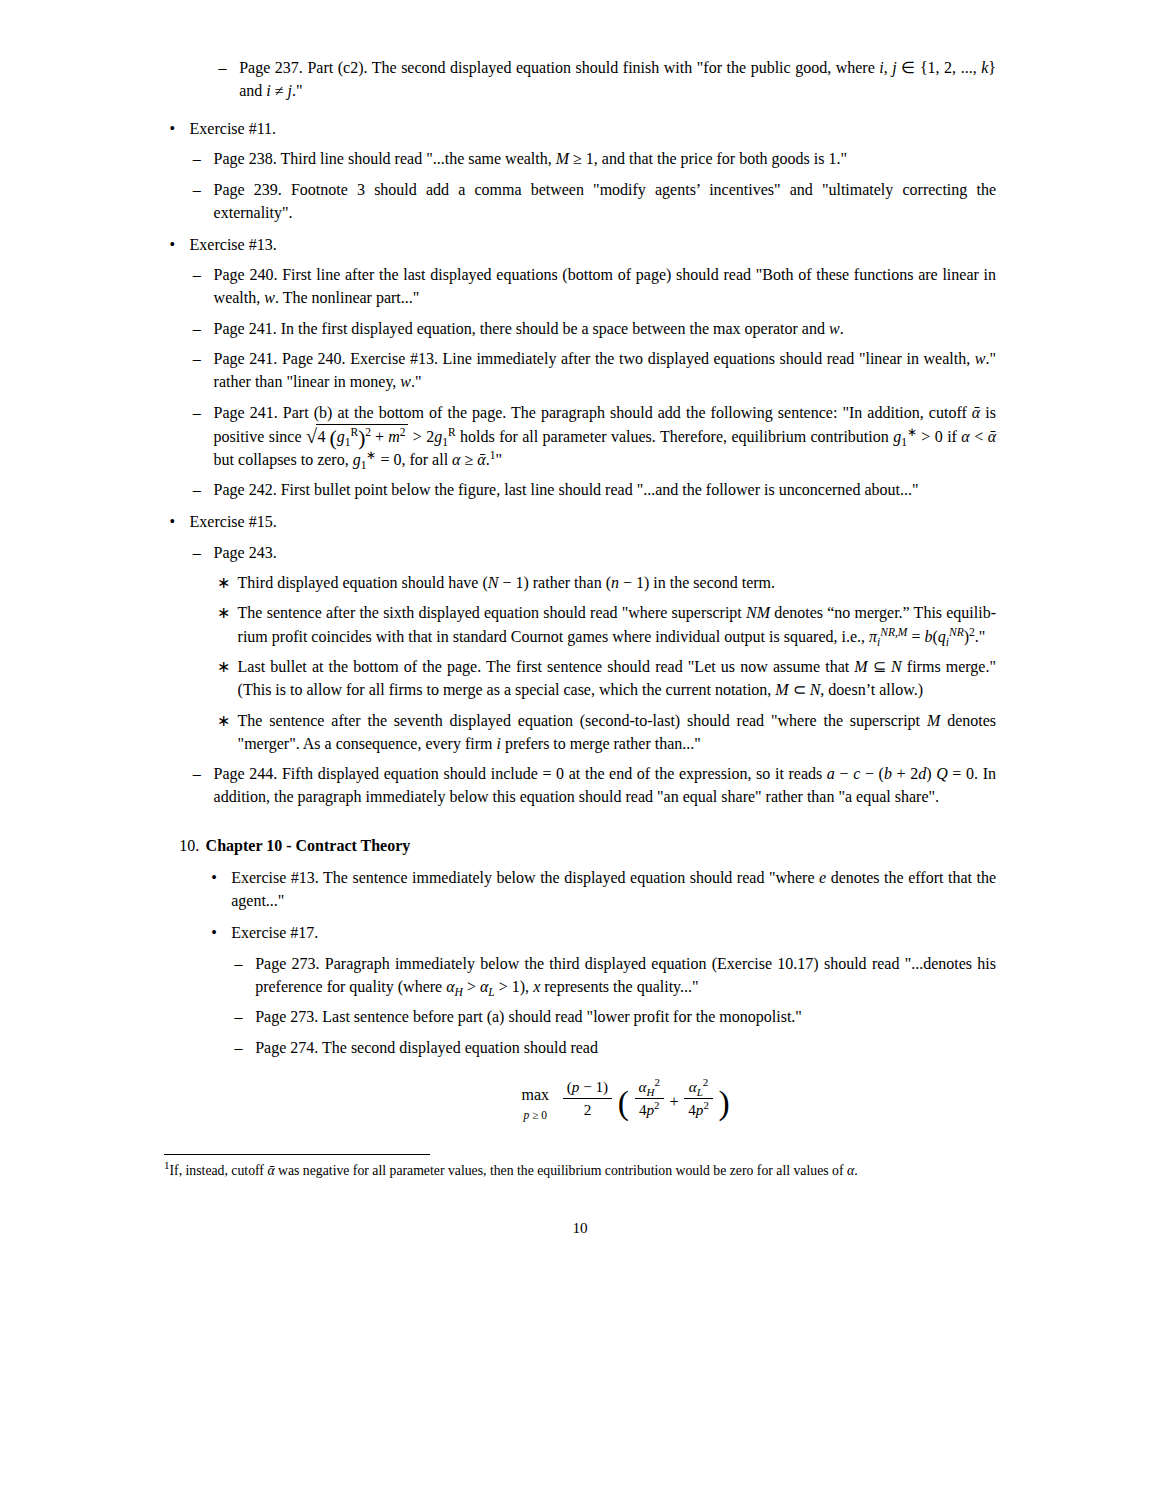Page 237. Part (c2). The second displayed equation should finish with "for the public good, where i, j ∈ {1, 2, ..., k} and i ≠ j."
Exercise #11.
Page 238. Third line should read "...the same wealth, M ≥ 1, and that the price for both goods is 1."
Page 239. Footnote 3 should add a comma between "modify agents’ incentives" and "ultimately correcting the externality".
Exercise #13.
Page 240. First line after the last displayed equations (bottom of page) should read "Both of these functions are linear in wealth, w. The nonlinear part..."
Page 241. In the first displayed equation, there should be a space between the max operator and w.
Page 241. Page 240. Exercise #13. Line immediately after the two displayed equations should read "linear in wealth, w." rather than "linear in money, w."
Page 241. Part (b) at the bottom of the page. The paragraph should add the following sentence: "In addition, cutoff ᾱ is positive since 4 (g1R)2 + m2 > 2g1R holds for all parameter values. Therefore, equilibrium contribution g1∗ > 0 if α < ᾱ but collapses to zero, g1∗ = 0, for all α ≥ ᾱ.1"
Page 242. First bullet point below the figure, last line should read "...and the follower is unconcerned about..."
Exercise #15.
Page 243.
Third displayed equation should have (N − 1) rather than (n − 1) in the second term.
The sentence after the sixth displayed equation should read "where superscript NM denotes “no merger.” This equilibrium profit coincides with that in standard Cournot games where individual output is squared, i.e., πiNR,M = b(qiNR)2."
Last bullet at the bottom of the page. The first sentence should read "Let us now assume that M ⊆ N firms merge." (This is to allow for all firms to merge as a special case, which the current notation, M ⊂ N, doesn’t allow.)
The sentence after the seventh displayed equation (second-to-last) should read "where the superscript M denotes "merger". As a consequence, every firm i prefers to merge rather than..."
Page 244. Fifth displayed equation should include = 0 at the end of the expression, so it reads a − c − (b + 2d) Q = 0. In addition, the paragraph immediately below this equation should read "an equal share" rather than "a equal share".
10. Chapter 10 - Contract Theory
Exercise #13. The sentence immediately below the displayed equation should read "where e denotes the effort that the agent..."
Exercise #17.
Page 273. Paragraph immediately below the third displayed equation (Exercise 10.17) should read "...denotes his preference for quality (where αH > αL > 1), x represents the quality..."
Page 273. Last sentence before part (a) should read "lower profit for the monopolist."
Page 274. The second displayed equation should read
max p ≥ 0 (p − 1) 2 ( αH24p2 + αL24p2 )
1If, instead, cutoff ᾱ was negative for all parameter values, then the equilibrium contribution would be zero for all values of α.
10